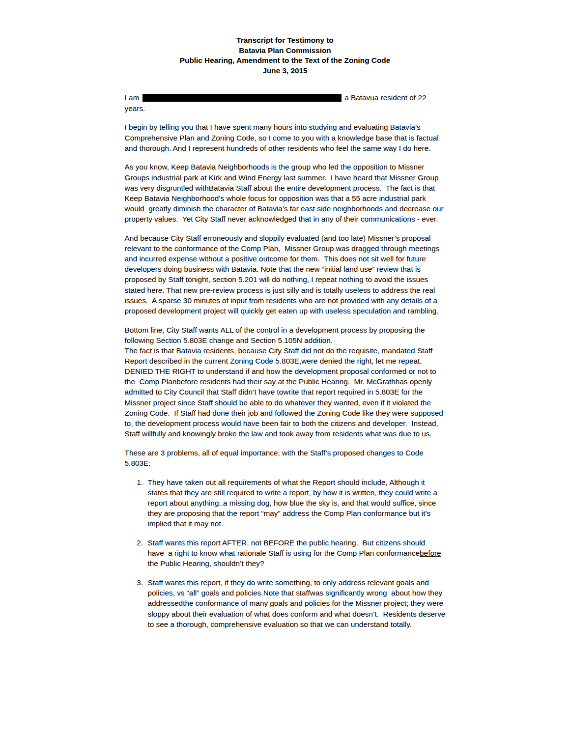Transcript for Testimony to
Batavia Plan Commission
Public Hearing, Amendment to the Text of the Zoning Code
June 3, 2015
I am a Batavua resident of 22 years.
I begin by telling you that I have spent many hours into studying and evaluating Batavia’s Comprehensive Plan and Zoning Code, so I come to you with a knowledge base that is factual and thorough. And I represent hundreds of other residents who feel the same way I do here.
As you know, Keep Batavia Neighborhoods is the group who led the opposition to Missner Groups industrial park at Kirk and Wind Energy last summer. I have heard that Missner Group was very disgruntled withBatavia Staff about the entire development process. The fact is that Keep Batavia Neighborhood’s whole focus for opposition was that a 55 acre industrial park would greatly diminish the character of Batavia’s far east side neighborhoods and decrease our property values. Yet City Staff never acknowledged that in any of their communications - ever.
And because City Staff erroneously and sloppily evaluated (and too late) Missner’s proposal relevant to the conformance of the Comp Plan, Missner Group was dragged through meetings and incurred expense without a positive outcome for them. This does not sit well for future developers doing business with Batavia. Note that the new “initial land use” review that is proposed by Staff tonight, section 5.201 will do nothing, I repeat nothing to avoid the issues stated here. That new pre-review process is just silly and is totally useless to address the real issues. A sparse 30 minutes of input from residents who are not provided with any details of a proposed development project will quickly get eaten up with useless speculation and rambling.
Bottom line, City Staff wants ALL of the control in a development process by proposing the following Section 5.803E change and Section 5.105N addition.
The fact is that Batavia residents, because City Staff did not do the requisite, mandated Staff Report described in the current Zoning Code 5.803E,were denied the right, let me repeat, DENIED THE RIGHT to understand if and how the development proposal conformed or not to the Comp Planbefore residents had their say at the Public Hearing. Mr. McGrathhas openly admitted to City Council that Staff didn’t have towrite that report required in 5.803E for the Missner project since Staff should be able to do whatever they wanted, even if it violated the Zoning Code. If Staff had done their job and followed the Zoning Code like they were supposed to, the development process would have been fair to both the citizens and developer. Instead, Staff willfully and knowingly broke the law and took away from residents what was due to us.
These are 3 problems, all of equal importance, with the Staff’s proposed changes to Code 5.803E:
They have taken out all requirements of what the Report should include, Although it states that they are still required to write a report, by how it is written, they could write a report about anything..a missing dog, how blue the sky is, and that would suffice, since they are proposing that the report “may” address the Comp Plan conformance but it’s implied that it may not.
Staff wants this report AFTER, not BEFORE the public hearing. But citizens should have a right to know what rationale Staff is using for the Comp Plan conformancebefore the Public Hearing, shouldn’t they?
Staff wants this report, if they do write something, to only address relevant goals and policies, vs “all” goals and policies.Note that staffwas significantly wrong about how they addressedthe conformance of many goals and policies for the Missner project; they were sloppy about their evaluation of what does conform and what doesn’t. Residents deserve to see a thorough, comprehensive evaluation so that we can understand totally.